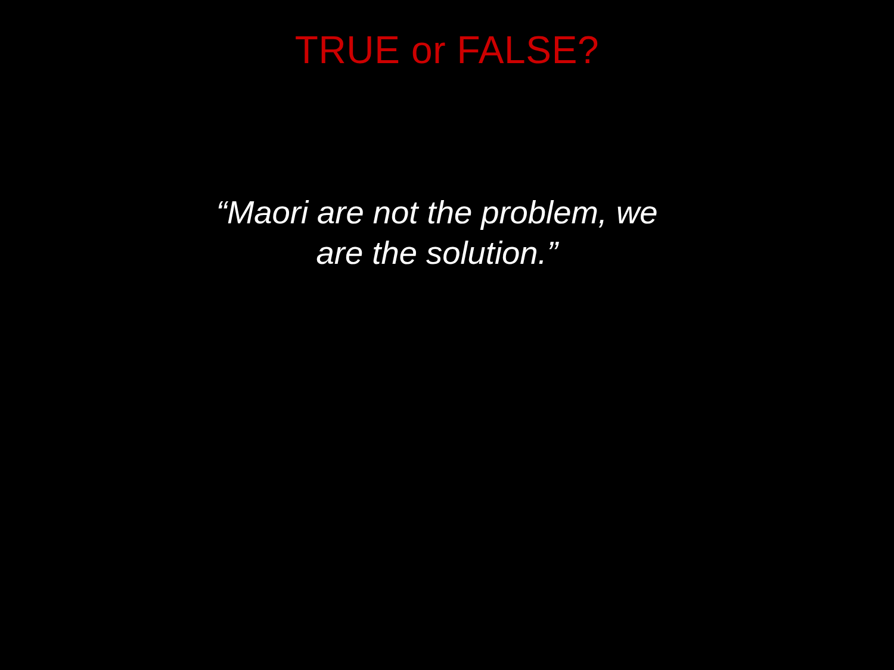TRUE or FALSE?
“Maori are not the problem, we are the solution.”